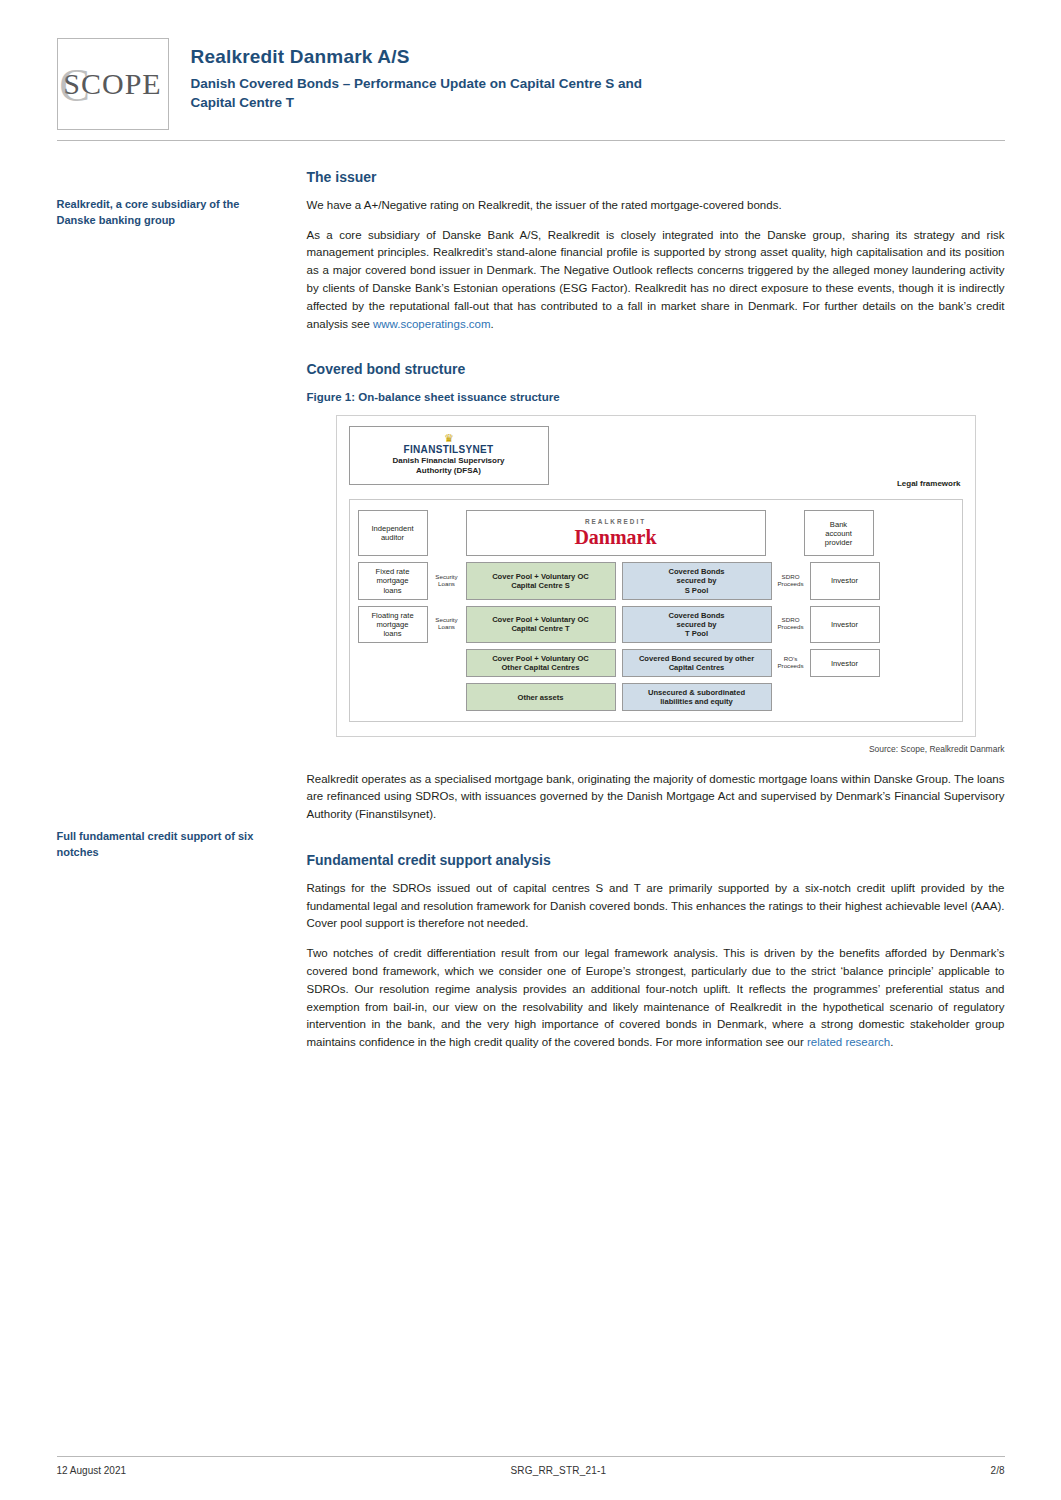CSCOPE
Realkredit Danmark A/S
Danish Covered Bonds – Performance Update on Capital Centre S and
Capital Centre T
Realkredit, a core subsidiary of the Danske banking group
Full fundamental credit support of six notches
The issuer
We have a A+/Negative rating on Realkredit, the issuer of the rated mortgage-covered bonds.
As a core subsidiary of Danske Bank A/S, Realkredit is closely integrated into the Danske group, sharing its strategy and risk management principles. Realkredit’s stand-alone financial profile is supported by strong asset quality, high capitalisation and its position as a major covered bond issuer in Denmark. The Negative Outlook reflects concerns triggered by the alleged money laundering activity by clients of Danske Bank’s Estonian operations (ESG Factor). Realkredit has no direct exposure to these events, though it is indirectly affected by the reputational fall-out that has contributed to a fall in market share in Denmark. For further details on the bank’s credit analysis see www.scoperatings.com.
Covered bond structure
Figure 1: On-balance sheet issuance structure
♛
FINANSTILSYNET
Danish Financial Supervisory
Authority (DFSA)
Legal framework
Independent
auditor
REALKREDIT
Danmark
Bank
account
provider
Fixed rate
mortgage
loans
Security
Loans
Cover Pool + Voluntary OC
Capital Centre S
Covered Bonds
secured by
S Pool
SDRO
Proceeds
Investor
Floating rate
mortgage
loans
Security
Loans
Cover Pool + Voluntary OC
Capital Centre T
Covered Bonds
secured by
T Pool
SDRO
Proceeds
Investor
Cover Pool + Voluntary OC
Other Capital Centres
Covered Bond secured by other
Capital Centres
RO’s
Proceeds
Investor
Other assets
Unsecured & subordinated
liabilities and equity
Source: Scope, Realkredit Danmark
Realkredit operates as a specialised mortgage bank, originating the majority of domestic mortgage loans within Danske Group. The loans are refinanced using SDROs, with issuances governed by the Danish Mortgage Act and supervised by Denmark’s Financial Supervisory Authority (Finanstilsynet).
Fundamental credit support analysis
Ratings for the SDROs issued out of capital centres S and T are primarily supported by a six-notch credit uplift provided by the fundamental legal and resolution framework for Danish covered bonds. This enhances the ratings to their highest achievable level (AAA). Cover pool support is therefore not needed.
Two notches of credit differentiation result from our legal framework analysis. This is driven by the benefits afforded by Denmark’s covered bond framework, which we consider one of Europe’s strongest, particularly due to the strict ‘balance principle’ applicable to SDROs. Our resolution regime analysis provides an additional four-notch uplift. It reflects the programmes’ preferential status and exemption from bail-in, our view on the resolvability and likely maintenance of Realkredit in the hypothetical scenario of regulatory intervention in the bank, and the very high importance of covered bonds in Denmark, where a strong domestic stakeholder group maintains confidence in the high credit quality of the covered bonds. For more information see our related research.
12 August 2021
SRG_RR_STR_21-1
2/8